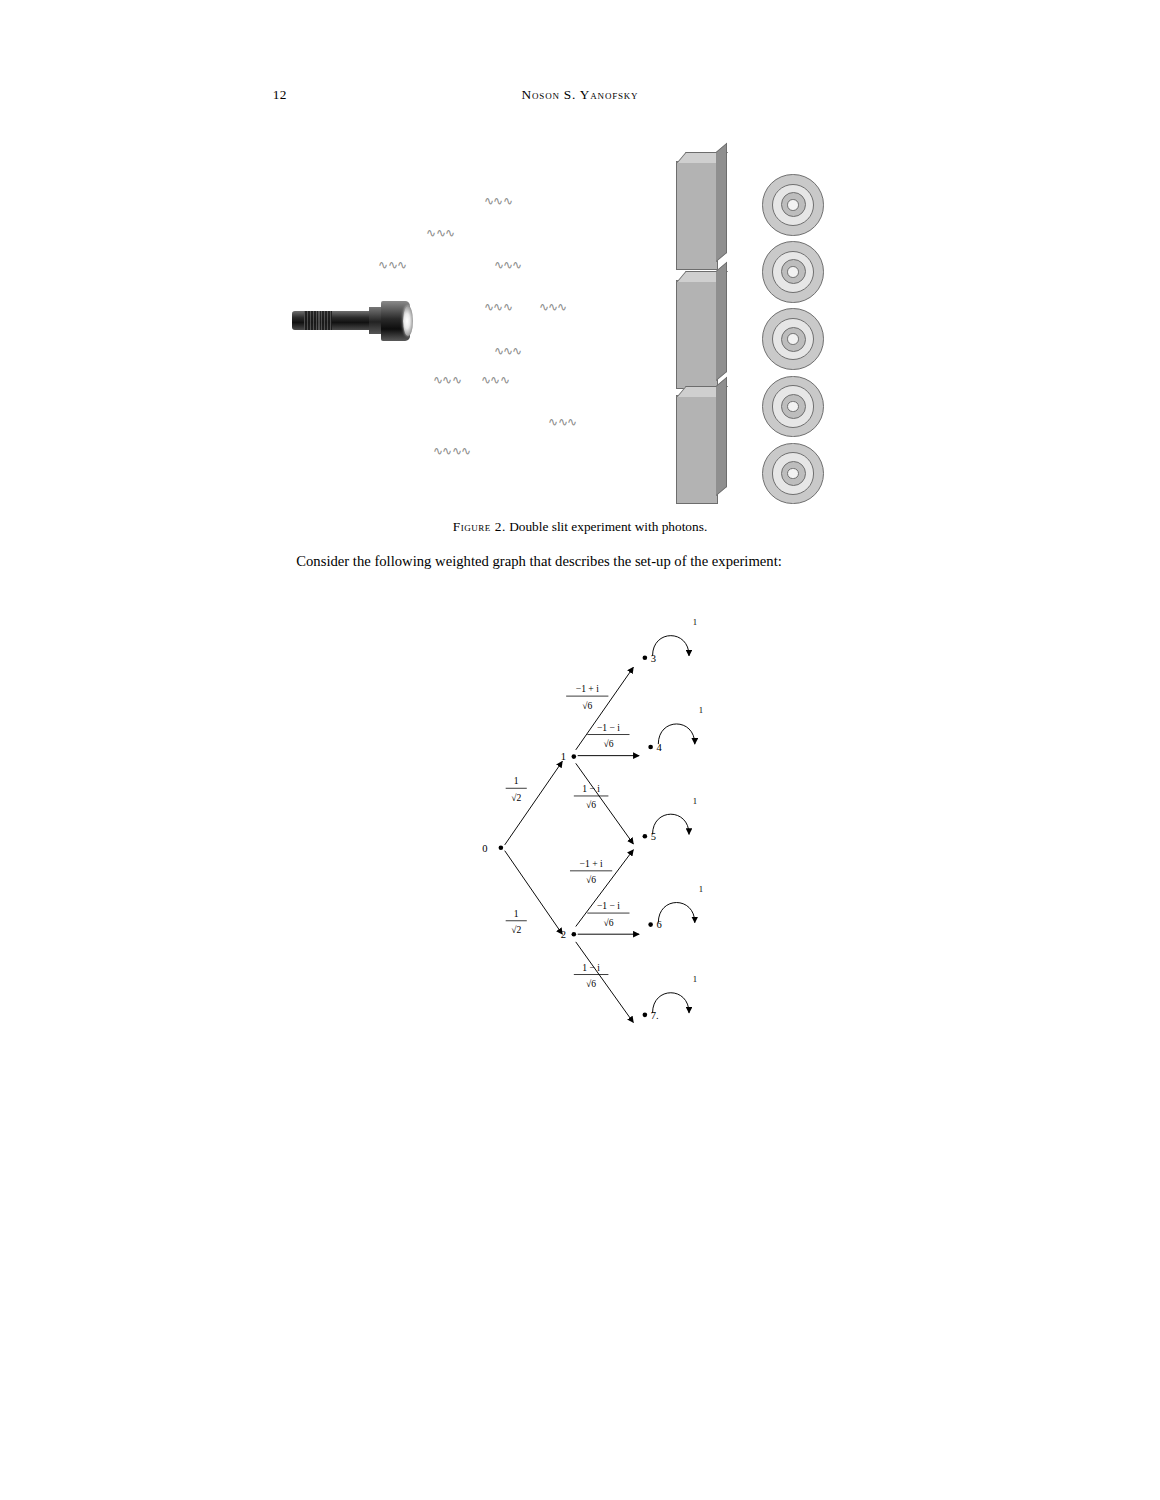12
Noson S. Yanofsky
∿∿∿
∿∿∿
∿∿∿
∿∿∿
∿∿∿
∿∿∿
∿∿∿
∿∿∿
∿∿∿
∿∿∿
∿∿∿∿
Figure 2. Double slit experiment with photons.
Consider the following weighted graph that describes the set-up of the experiment:
0 1 2 3 4 5 6 7. 1 1 1 1 1 1 √2 1 √2 −1 + i √6 −1 − i √6 1 − i √6 −1 + i √6 −1 − i √6 1 − i √6